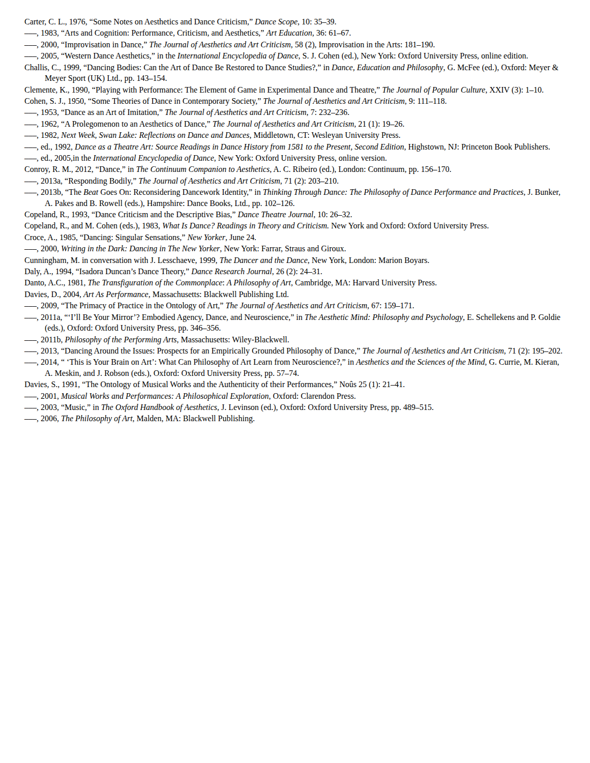Carter, C. L., 1976, “Some Notes on Aesthetics and Dance Criticism,” Dance Scope, 10: 35–39.
–––, 1983, “Arts and Cognition: Performance, Criticism, and Aesthetics,” Art Education, 36: 61–67.
–––, 2000, “Improvisation in Dance,” The Journal of Aesthetics and Art Criticism, 58 (2), Improvisation in the Arts: 181–190.
–––, 2005, “Western Dance Aesthetics,” in the International Encyclopedia of Dance, S. J. Cohen (ed.), New York: Oxford University Press, online edition.
Challis, C., 1999, “Dancing Bodies: Can the Art of Dance Be Restored to Dance Studies?,” in Dance, Education and Philosophy, G. McFee (ed.), Oxford: Meyer & Meyer Sport (UK) Ltd., pp. 143–154.
Clemente, K., 1990, “Playing with Performance: The Element of Game in Experimental Dance and Theatre,” The Journal of Popular Culture, XXIV (3): 1–10.
Cohen, S. J., 1950, “Some Theories of Dance in Contemporary Society,” The Journal of Aesthetics and Art Criticism, 9: 111–118.
–––, 1953, “Dance as an Art of Imitation,” The Journal of Aesthetics and Art Criticism, 7: 232–236.
–––, 1962, “A Prolegomenon to an Aesthetics of Dance,” The Journal of Aesthetics and Art Criticism, 21 (1): 19–26.
–––, 1982, Next Week, Swan Lake: Reflections on Dance and Dances, Middletown, CT: Wesleyan University Press.
–––, ed., 1992, Dance as a Theatre Art: Source Readings in Dance History from 1581 to the Present, Second Edition, Highstown, NJ: Princeton Book Publishers.
–––, ed., 2005,in the International Encyclopedia of Dance, New York: Oxford University Press, online version.
Conroy, R. M., 2012, “Dance,” in The Continuum Companion to Aesthetics, A. C. Ribeiro (ed.), London: Continuum, pp. 156–170.
–––, 2013a, “Responding Bodily,” The Journal of Aesthetics and Art Criticism, 71 (2): 203–210.
–––, 2013b, “The Beat Goes On: Reconsidering Dancework Identity,” in Thinking Through Dance: The Philosophy of Dance Performance and Practices, J. Bunker, A. Pakes and B. Rowell (eds.), Hampshire: Dance Books, Ltd., pp. 102–126.
Copeland, R., 1993, “Dance Criticism and the Descriptive Bias,” Dance Theatre Journal, 10: 26–32.
Copeland, R., and M. Cohen (eds.), 1983, What Is Dance? Readings in Theory and Criticism. New York and Oxford: Oxford University Press.
Croce, A., 1985, “Dancing: Singular Sensations,” New Yorker, June 24.
–––, 2000, Writing in the Dark: Dancing in The New Yorker, New York: Farrar, Straus and Giroux.
Cunningham, M. in conversation with J. Lesschaeve, 1999, The Dancer and the Dance, New York, London: Marion Boyars.
Daly, A., 1994, “Isadora Duncan’s Dance Theory,” Dance Research Journal, 26 (2): 24–31.
Danto, A.C., 1981, The Transfiguration of the Commonplace: A Philosophy of Art, Cambridge, MA: Harvard University Press.
Davies, D., 2004, Art As Performance, Massachusetts: Blackwell Publishing Ltd.
–––, 2009, “The Primacy of Practice in the Ontology of Art,” The Journal of Aesthetics and Art Criticism, 67: 159–171.
–––, 2011a, “‘I’ll Be Your Mirror’? Embodied Agency, Dance, and Neuroscience,” in The Aesthetic Mind: Philosophy and Psychology, E. Schellekens and P. Goldie (eds.), Oxford: Oxford University Press, pp. 346–356.
–––, 2011b, Philosophy of the Performing Arts, Massachusetts: Wiley-Blackwell.
–––, 2013, “Dancing Around the Issues: Prospects for an Empirically Grounded Philosophy of Dance,” The Journal of Aesthetics and Art Criticism, 71 (2): 195–202.
–––, 2014, “ ‘This is Your Brain on Art’: What Can Philosophy of Art Learn from Neuroscience?,” in Aesthetics and the Sciences of the Mind, G. Currie, M. Kieran, A. Meskin, and J. Robson (eds.), Oxford: Oxford University Press, pp. 57–74.
Davies, S., 1991, “The Ontology of Musical Works and the Authenticity of their Performances,” Noûs 25 (1): 21–41.
–––, 2001, Musical Works and Performances: A Philosophical Exploration, Oxford: Clarendon Press.
–––, 2003, “Music,” in The Oxford Handbook of Aesthetics, J. Levinson (ed.), Oxford: Oxford University Press, pp. 489–515.
–––, 2006, The Philosophy of Art, Malden, MA: Blackwell Publishing.